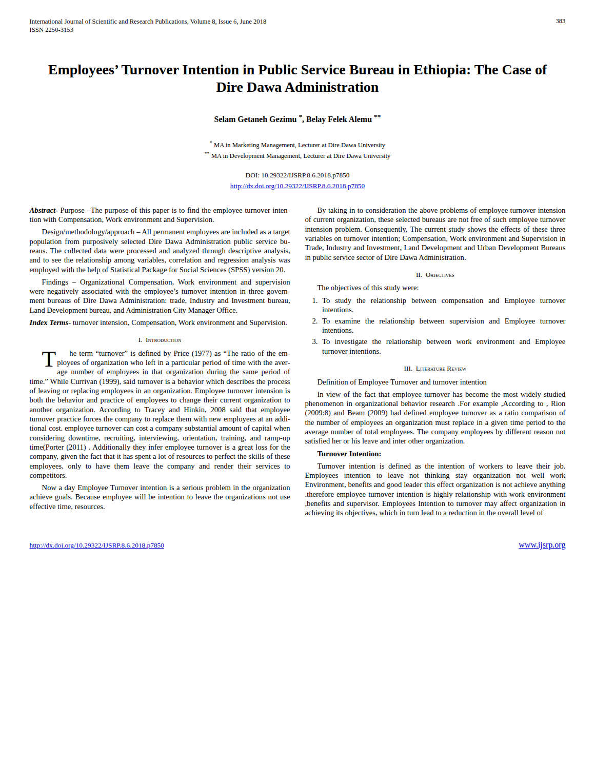International Journal of Scientific and Research Publications, Volume 8, Issue 6, June 2018
ISSN 2250-3153
383
Employees’ Turnover Intention in Public Service Bureau in Ethiopia: The Case of Dire Dawa Administration
Selam Getaneh Gezimu *, Belay Felek Alemu **
* MA in Marketing Management, Lecturer at Dire Dawa University
** MA in Development Management, Lecturer at Dire Dawa University
DOI: 10.29322/IJSRP.8.6.2018.p7850
http://dx.doi.org/10.29322/IJSRP.8.6.2018.p7850
Abstract- Purpose –The purpose of this paper is to find the employee turnover intention with Compensation, Work environment and Supervision.
Design/methodology/approach – All permanent employees are included as a target population from purposively selected Dire Dawa Administration public service bureaus. The collected data were processed and analyzed through descriptive analysis, and to see the relationship among variables, correlation and regression analysis was employed with the help of Statistical Package for Social Sciences (SPSS) version 20.
Findings – Organizational Compensation, Work environment and supervision were negatively associated with the employee’s turnover intention in three government bureaus of Dire Dawa Administration: trade, Industry and Investment bureau, Land Development bureau, and Administration City Manager Office.
Index Terms- turnover intension, Compensation, Work environment and Supervision.
I. Introduction
The term “turnover” is defined by Price (1977) as “The ratio of the employees of organization who left in a particular period of time with the average number of employees in that organization during the same period of time.” While Currivan (1999), said turnover is a behavior which describes the process of leaving or replacing employees in an organization. Employee turnover intension is both the behavior and practice of employees to change their current organization to another organization. According to Tracey and Hinkin, 2008 said that employee turnover practice forces the company to replace them with new employees at an additional cost. employee turnover can cost a company substantial amount of capital when considering downtime, recruiting, interviewing, orientation, training, and ramp-up time(Porter (2011) . Additionally they infer employee turnover is a great loss for the company, given the fact that it has spent a lot of resources to perfect the skills of these employees, only to have them leave the company and render their services to competitors.
Now a day Employee Turnover intention is a serious problem in the organization achieve goals. Because employee will be intention to leave the organizations not use effective time, resources.
By taking in to consideration the above problems of employee turnover intension of current organization, these selected bureaus are not free of such employee turnover intension problem. Consequently, The current study shows the effects of these three variables on turnover intention; Compensation, Work environment and Supervision in Trade, Industry and Investment, Land Development and Urban Development Bureaus in public service sector of Dire Dawa Administration.
II. Objectives
The objectives of this study were:
To study the relationship between compensation and Employee turnover intentions.
To examine the relationship between supervision and Employee turnover intentions.
To investigate the relationship between work environment and Employee turnover intentions.
III. Literature Review
Definition of Employee Turnover and turnover intention
In view of the fact that employee turnover has become the most widely studied phenomenon in organizational behavior research .For example ,According to , Rion (2009:8) and Beam (2009) had defined employee turnover as a ratio comparison of the number of employees an organization must replace in a given time period to the average number of total employees. The company employees by different reason not satisfied her or his leave and inter other organization.
Turnover Intention:
Turnover intention is defined as the intention of workers to leave their job. Employees intention to leave not thinking stay organization not well work Environment, benefits and good leader this effect organization is not achieve anything .therefore employee turnover intention is highly relationship with work environment ,benefits and supervisor. Employees Intention to turnover may affect organization in achieving its objectives, which in turn lead to a reduction in the overall level of
http://dx.doi.org/10.29322/IJSRP.8.6.2018.p7850 www.ijsrp.org